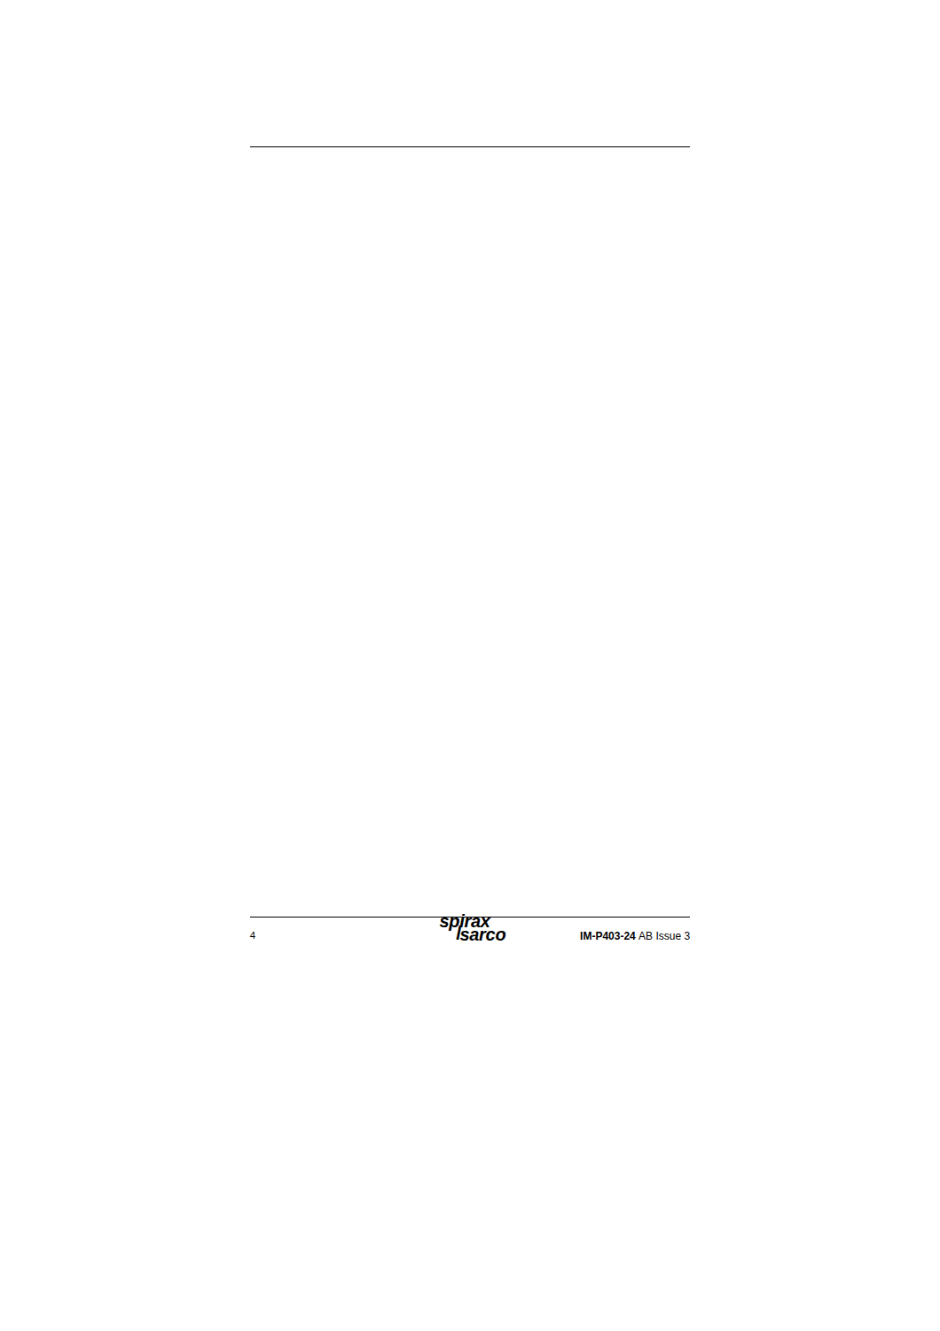4
spirax / sarco
IM-P403-24 AB Issue 3